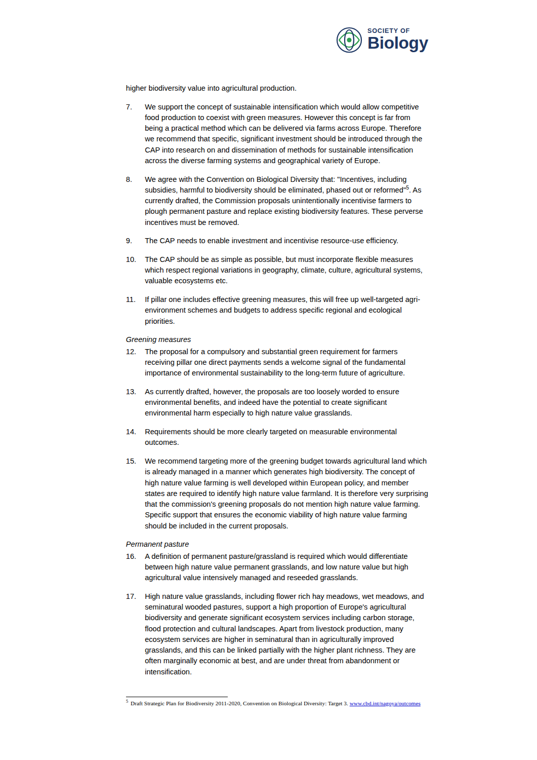Society of
Biology
higher biodiversity value into agricultural production.
7. We support the concept of sustainable intensification which would allow competitive food production to coexist with green measures. However this concept is far from being a practical method which can be delivered via farms across Europe. Therefore we recommend that specific, significant investment should be introduced through the CAP into research on and dissemination of methods for sustainable intensification across the diverse farming systems and geographical variety of Europe.
8. We agree with the Convention on Biological Diversity that: "Incentives, including subsidies, harmful to biodiversity should be eliminated, phased out or reformed"5. As currently drafted, the Commission proposals unintentionally incentivise farmers to plough permanent pasture and replace existing biodiversity features. These perverse incentives must be removed.
9. The CAP needs to enable investment and incentivise resource-use efficiency.
10. The CAP should be as simple as possible, but must incorporate flexible measures which respect regional variations in geography, climate, culture, agricultural systems, valuable ecosystems etc.
11. If pillar one includes effective greening measures, this will free up well-targeted agri-environment schemes and budgets to address specific regional and ecological priorities.
Greening measures
12. The proposal for a compulsory and substantial green requirement for farmers receiving pillar one direct payments sends a welcome signal of the fundamental importance of environmental sustainability to the long-term future of agriculture.
13. As currently drafted, however, the proposals are too loosely worded to ensure environmental benefits, and indeed have the potential to create significant environmental harm especially to high nature value grasslands.
14. Requirements should be more clearly targeted on measurable environmental outcomes.
15. We recommend targeting more of the greening budget towards agricultural land which is already managed in a manner which generates high biodiversity. The concept of high nature value farming is well developed within European policy, and member states are required to identify high nature value farmland. It is therefore very surprising that the commission's greening proposals do not mention high nature value farming. Specific support that ensures the economic viability of high nature value farming should be included in the current proposals.
Permanent pasture
16. A definition of permanent pasture/grassland is required which would differentiate between high nature value permanent grasslands, and low nature value but high agricultural value intensively managed and reseeded grasslands.
17. High nature value grasslands, including flower rich hay meadows, wet meadows, and seminatural wooded pastures, support a high proportion of Europe's agricultural biodiversity and generate significant ecosystem services including carbon storage, flood protection and cultural landscapes. Apart from livestock production, many ecosystem services are higher in seminatural than in agriculturally improved grasslands, and this can be linked partially with the higher plant richness. They are often marginally economic at best, and are under threat from abandonment or intensification.
5 Draft Strategic Plan for Biodiversity 2011-2020, Convention on Biological Diversity: Target 3. www.cbd.int/nagoya/outcomes